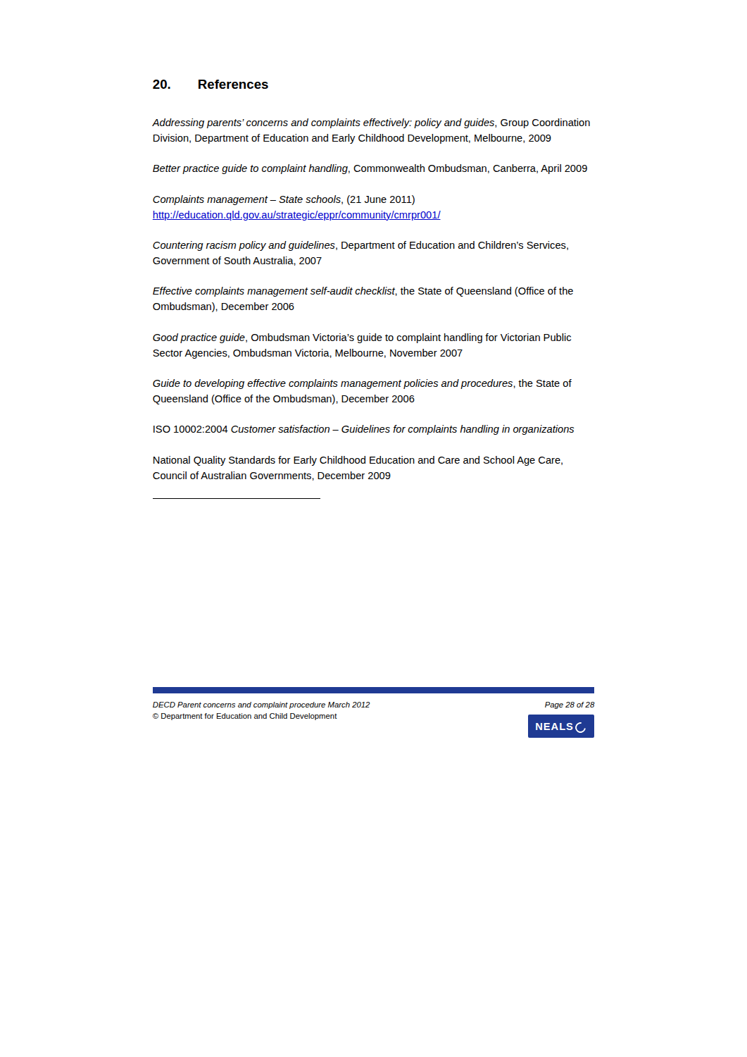20. References
Addressing parents’ concerns and complaints effectively: policy and guides, Group Coordination Division, Department of Education and Early Childhood Development, Melbourne, 2009
Better practice guide to complaint handling, Commonwealth Ombudsman, Canberra, April 2009
Complaints management – State schools, (21 June 2011)
http://education.qld.gov.au/strategic/eppr/community/cmrpr001/
Countering racism policy and guidelines, Department of Education and Children’s Services, Government of South Australia, 2007
Effective complaints management self-audit checklist, the State of Queensland (Office of the Ombudsman), December 2006
Good practice guide, Ombudsman Victoria’s guide to complaint handling for Victorian Public Sector Agencies, Ombudsman Victoria, Melbourne, November 2007
Guide to developing effective complaints management policies and procedures, the State of Queensland (Office of the Ombudsman), December 2006
ISO 10002:2004 Customer satisfaction – Guidelines for complaints handling in organizations
National Quality Standards for Early Childhood Education and Care and School Age Care, Council of Australian Governments, December 2009
DECD Parent concerns and complaint procedure March 2012
© Department for Education and Child Development
Page 28 of 28
NEALS